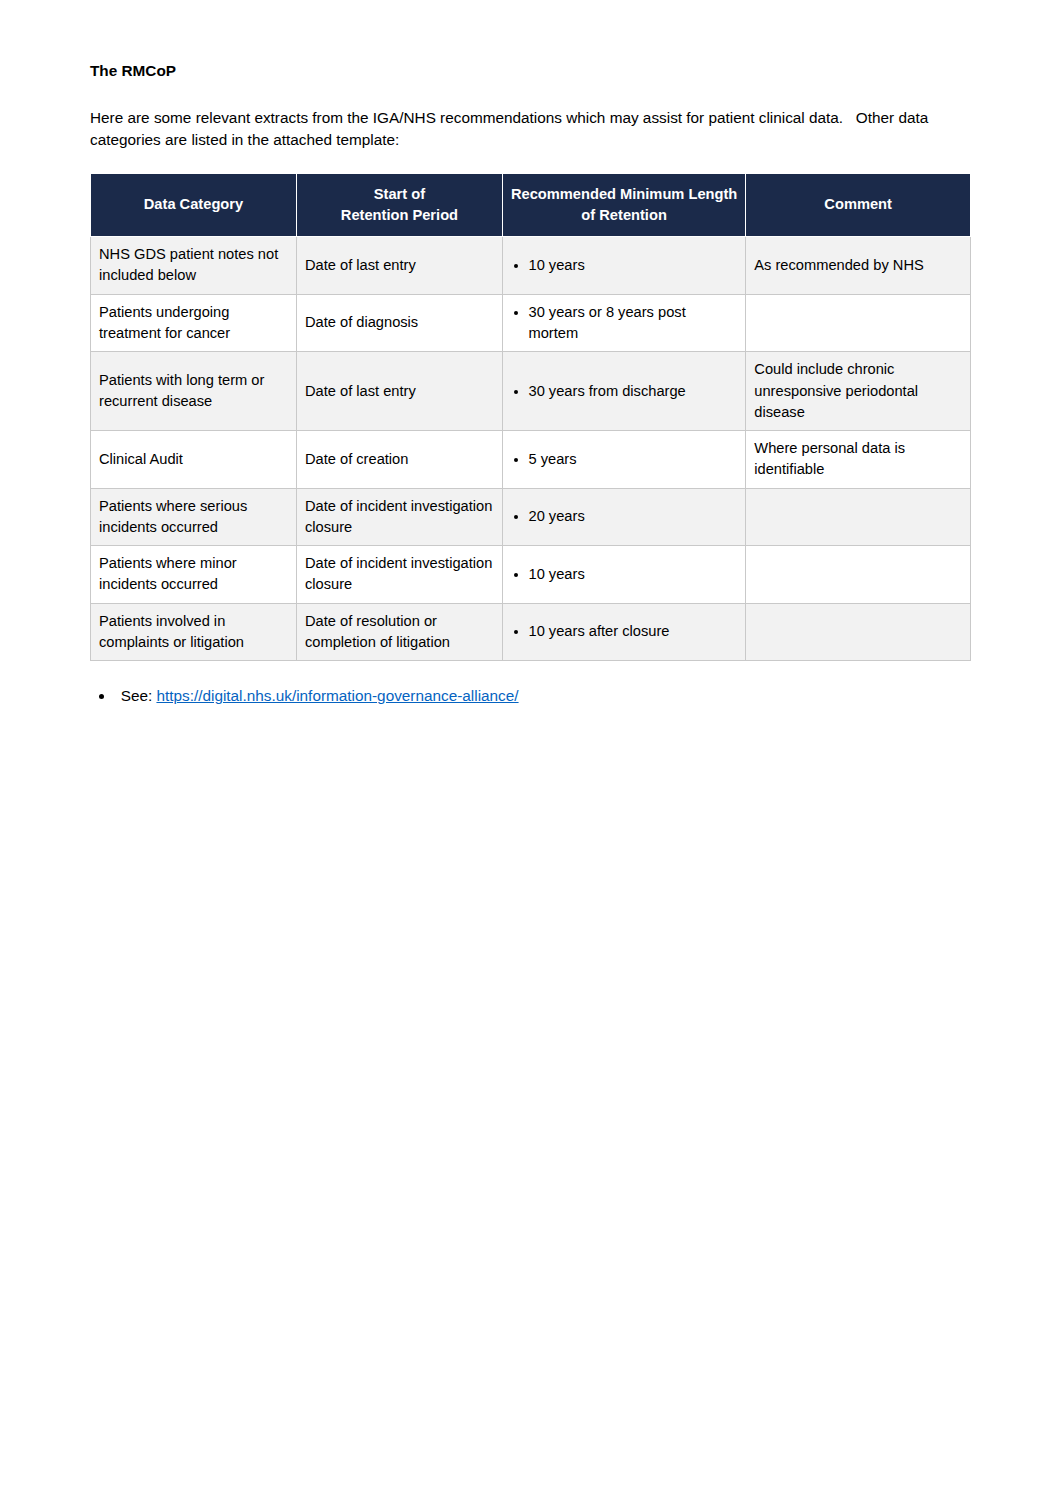The RMCoP
Here are some relevant extracts from the IGA/NHS recommendations which may assist for patient clinical data. Other data categories are listed in the attached template:
| Data Category | Start of Retention Period | Recommended Minimum Length of Retention | Comment |
| --- | --- | --- | --- |
| NHS GDS patient notes not included below | Date of last entry | 10 years | As recommended by NHS |
| Patients undergoing treatment for cancer | Date of diagnosis | 30 years or 8 years post mortem | |
| Patients with long term or recurrent disease | Date of last entry | 30 years from discharge | Could include chronic unresponsive periodontal disease |
| Clinical Audit | Date of creation | 5 years | Where personal data is identifiable |
| Patients where serious incidents occurred | Date of incident investigation closure | 20 years | |
| Patients where minor incidents occurred | Date of incident investigation closure | 10 years | |
| Patients involved in complaints or litigation | Date of resolution or completion of litigation | 10 years after closure | |
See: https://digital.nhs.uk/information-governance-alliance/